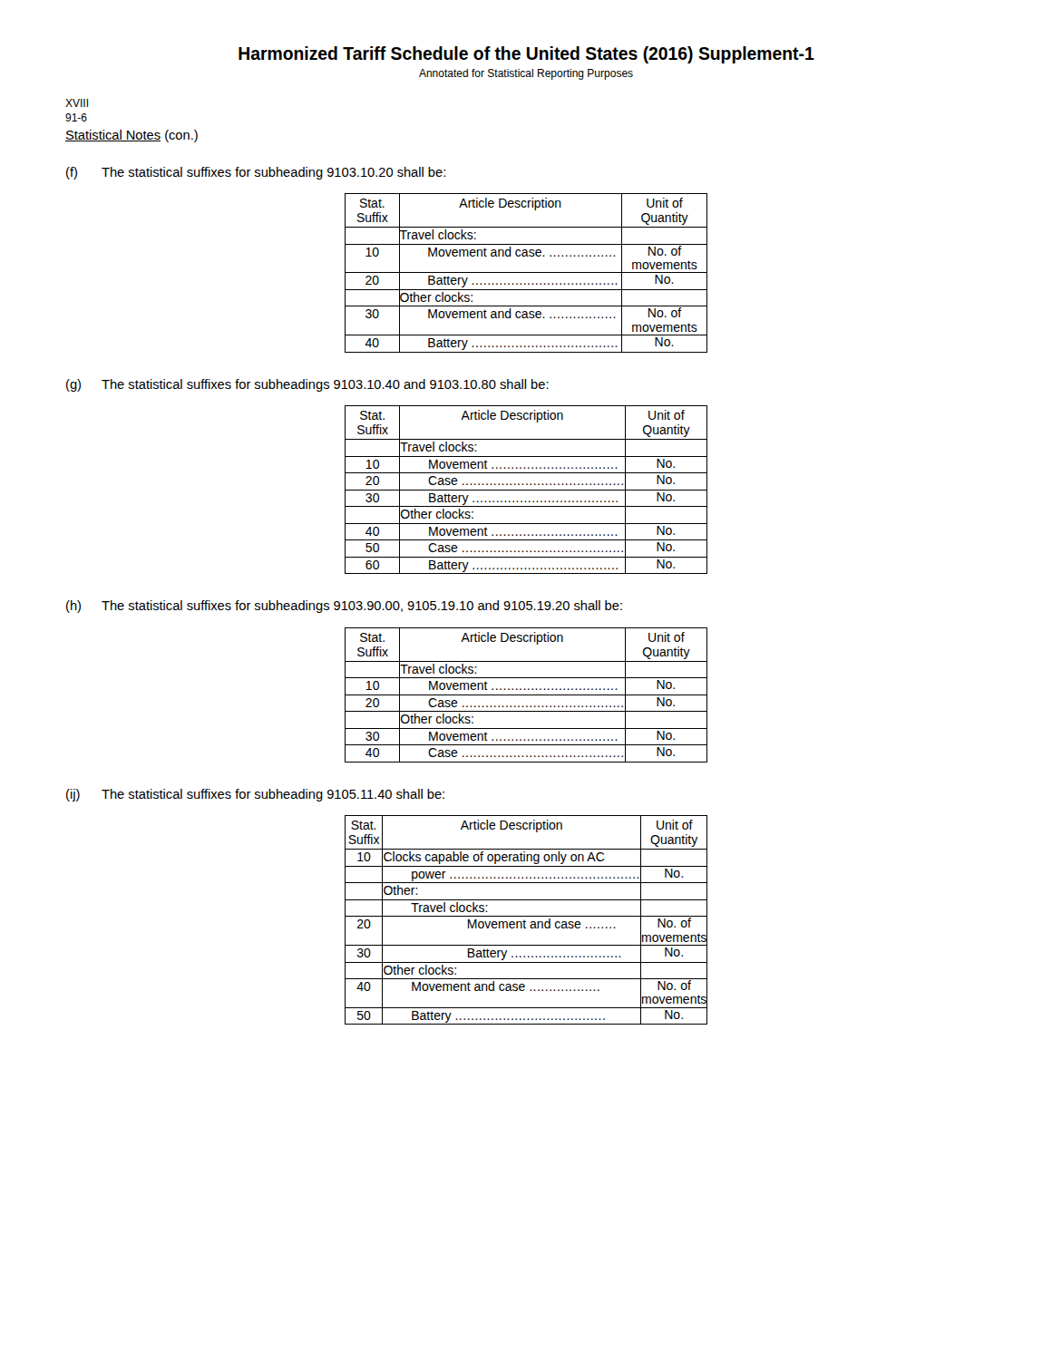Harmonized Tariff Schedule of the United States (2016) Supplement-1
Annotated for Statistical Reporting Purposes
XVIII
91-6
Statistical Notes (con.)
(f) The statistical suffixes for subheading 9103.10.20 shall be:
| Stat. Suffix | Article Description | Unit of Quantity |
| --- | --- | --- |
| | Travel clocks: | |
| 10 | Movement and case. ................. | No. of movements |
| 20 | Battery ..................................... | No. |
| | Other clocks: | |
| 30 | Movement and case. ................. | No. of movements |
| 40 | Battery ..................................... | No. |
(g) The statistical suffixes for subheadings 9103.10.40 and 9103.10.80 shall be:
| Stat. Suffix | Article Description | Unit of Quantity |
| --- | --- | --- |
| | Travel clocks: | |
| 10 | Movement ................................ | No. |
| 20 | Case ......................................... | No. |
| 30 | Battery ..................................... | No. |
| | Other clocks: | |
| 40 | Movement ................................ | No. |
| 50 | Case ......................................... | No. |
| 60 | Battery ..................................... | No. |
(h) The statistical suffixes for subheadings 9103.90.00, 9105.19.10 and 9105.19.20 shall be:
| Stat. Suffix | Article Description | Unit of Quantity |
| --- | --- | --- |
| | Travel clocks: | |
| 10 | Movement ................................ | No. |
| 20 | Case ......................................... | No. |
| | Other clocks: | |
| 30 | Movement ................................ | No. |
| 40 | Case ......................................... | No. |
(ij) The statistical suffixes for subheading 9105.11.40 shall be:
| Stat. Suffix | Article Description | Unit of Quantity |
| --- | --- | --- |
| 10 | Clocks capable of operating only on AC | |
| | power ................................................ | No. |
| | Other: | |
| | Travel clocks: | |
| 20 | Movement and case ........ | No. of movements |
| 30 | Battery ............................ | No. |
| | Other clocks: | |
| 40 | Movement and case .................. | No. of movements |
| 50 | Battery ...................................... | No. |